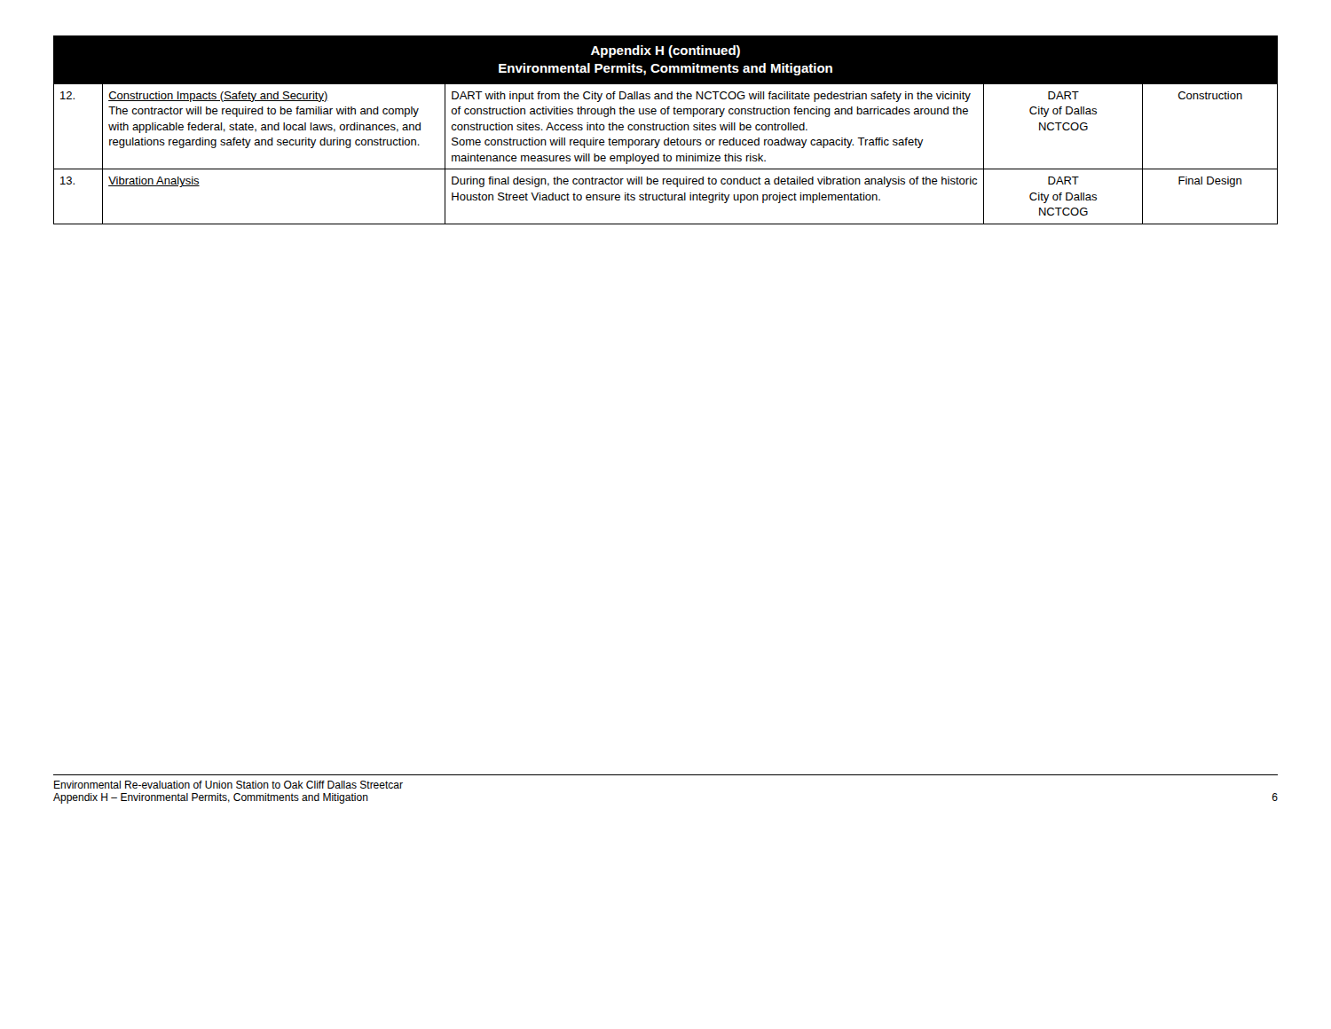| Appendix H (continued) Environmental Permits, Commitments and Mitigation |
| --- |
| 12. | Construction Impacts (Safety and Security) The contractor will be required to be familiar with and comply with applicable federal, state, and local laws, ordinances, and regulations regarding safety and security during construction. | DART with input from the City of Dallas and the NCTCOG will facilitate pedestrian safety in the vicinity of construction activities through the use of temporary construction fencing and barricades around the construction sites. Access into the construction sites will be controlled. Some construction will require temporary detours or reduced roadway capacity. Traffic safety maintenance measures will be employed to minimize this risk. | DART City of Dallas NCTCOG | Construction |
| 13. | Vibration Analysis | During final design, the contractor will be required to conduct a detailed vibration analysis of the historic Houston Street Viaduct to ensure its structural integrity upon project implementation. | DART City of Dallas NCTCOG | Final Design |
Environmental Re-evaluation of Union Station to Oak Cliff Dallas Streetcar
Appendix H – Environmental Permits, Commitments and Mitigation 6